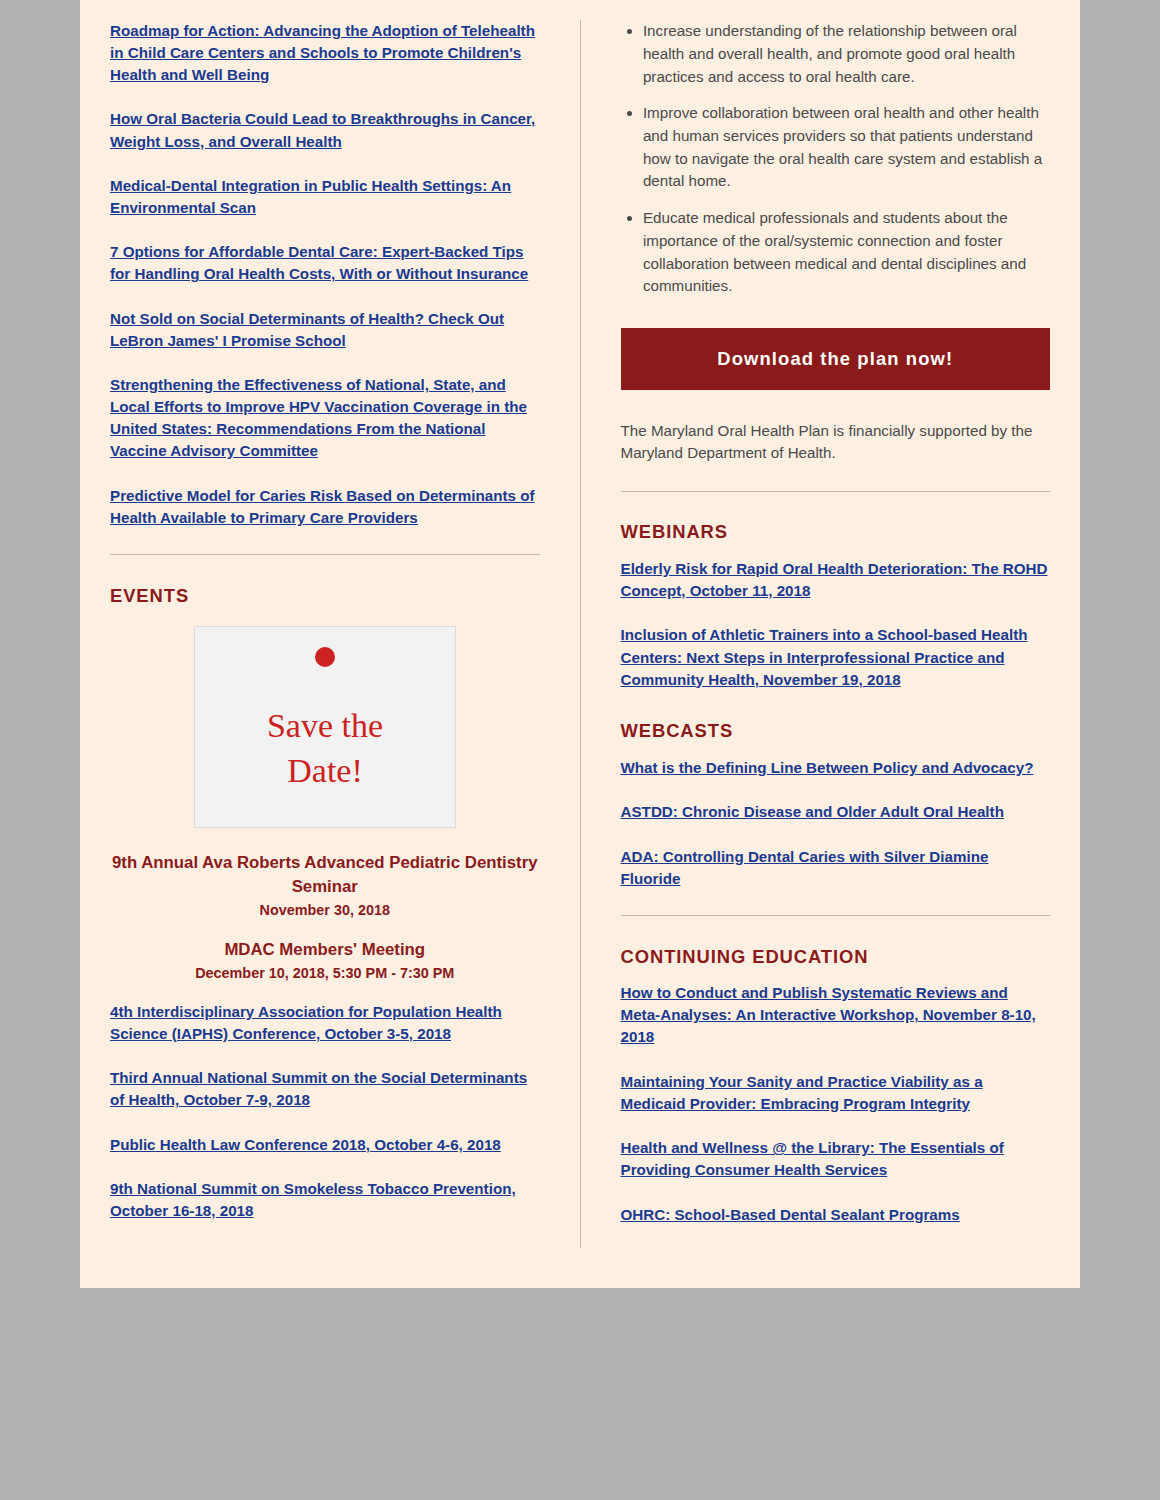Roadmap for Action: Advancing the Adoption of Telehealth in Child Care Centers and Schools to Promote Children's Health and Well Being
How Oral Bacteria Could Lead to Breakthroughs in Cancer, Weight Loss, and Overall Health
Medical-Dental Integration in Public Health Settings: An Environmental Scan
7 Options for Affordable Dental Care: Expert-Backed Tips for Handling Oral Health Costs, With or Without Insurance
Not Sold on Social Determinants of Health? Check Out LeBron James' I Promise School
Strengthening the Effectiveness of National, State, and Local Efforts to Improve HPV Vaccination Coverage in the United States: Recommendations From the National Vaccine Advisory Committee
Predictive Model for Caries Risk Based on Determinants of Health Available to Primary Care Providers
EVENTS
9th Annual Ava Roberts Advanced Pediatric Dentistry Seminar
November 30, 2018
MDAC Members' Meeting
December 10, 2018, 5:30 PM - 7:30 PM
4th Interdisciplinary Association for Population Health Science (IAPHS) Conference, October 3-5, 2018
Third Annual National Summit on the Social Determinants of Health, October 7-9, 2018
Public Health Law Conference 2018, October 4-6, 2018
9th National Summit on Smokeless Tobacco Prevention, October 16-18, 2018
Increase understanding of the relationship between oral health and overall health, and promote good oral health practices and access to oral health care.
Improve collaboration between oral health and other health and human services providers so that patients understand how to navigate the oral health care system and establish a dental home.
Educate medical professionals and students about the importance of the oral/systemic connection and foster collaboration between medical and dental disciplines and communities.
Download the plan now!
The Maryland Oral Health Plan is financially supported by the Maryland Department of Health.
WEBINARS
Elderly Risk for Rapid Oral Health Deterioration: The ROHD Concept, October 11, 2018
Inclusion of Athletic Trainers into a School-based Health Centers: Next Steps in Interprofessional Practice and Community Health, November 19, 2018
WEBCASTS
What is the Defining Line Between Policy and Advocacy?
ASTDD: Chronic Disease and Older Adult Oral Health
ADA: Controlling Dental Caries with Silver Diamine Fluoride
CONTINUING EDUCATION
How to Conduct and Publish Systematic Reviews and Meta-Analyses: An Interactive Workshop, November 8-10, 2018
Maintaining Your Sanity and Practice Viability as a Medicaid Provider: Embracing Program Integrity
Health and Wellness @ the Library: The Essentials of Providing Consumer Health Services
OHRC: School-Based Dental Sealant Programs